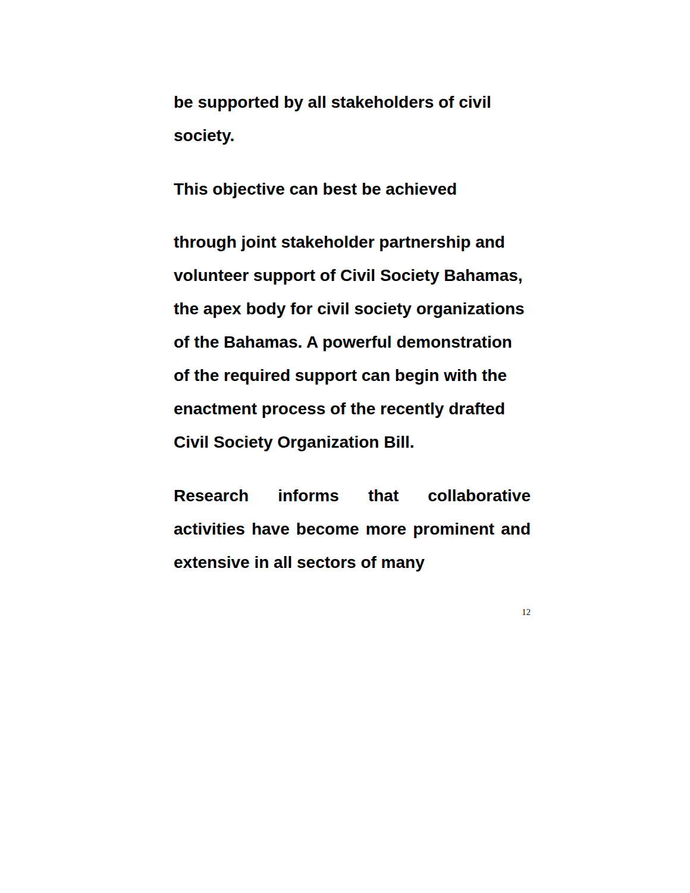be supported by all stakeholders of civil society.
This objective can best be achieved
through joint stakeholder partnership and volunteer support of Civil Society Bahamas, the apex body for civil society organizations of the Bahamas. A powerful demonstration of the required support can begin with the enactment process of the recently drafted Civil Society Organization Bill.
Research informs that collaborative activities have become more prominent and extensive in all sectors of many
12